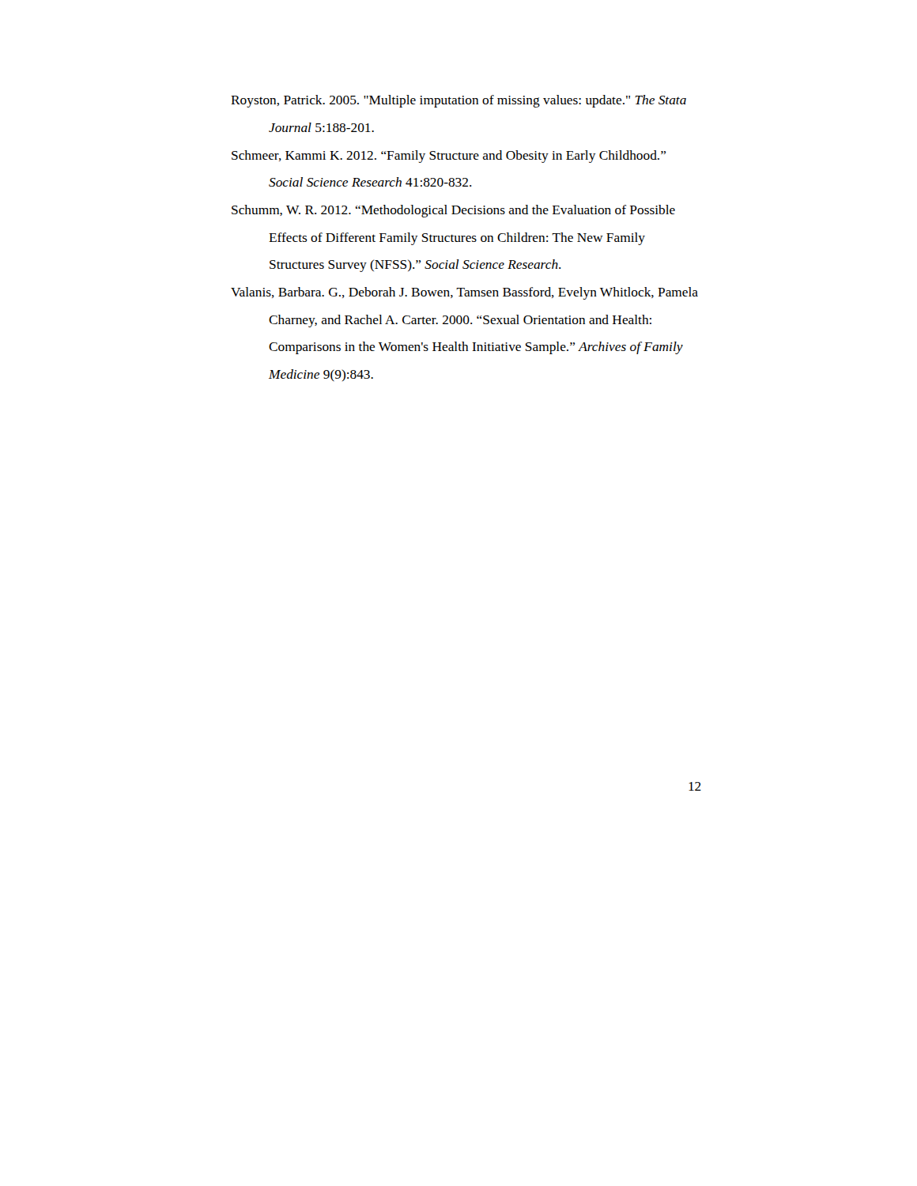Royston, Patrick. 2005. "Multiple imputation of missing values: update." The Stata Journal 5:188-201.
Schmeer, Kammi K. 2012. “Family Structure and Obesity in Early Childhood.” Social Science Research 41:820-832.
Schumm, W. R. 2012. “Methodological Decisions and the Evaluation of Possible Effects of Different Family Structures on Children: The New Family Structures Survey (NFSS).” Social Science Research.
Valanis, Barbara. G., Deborah J. Bowen, Tamsen Bassford, Evelyn Whitlock, Pamela Charney, and Rachel A. Carter. 2000. “Sexual Orientation and Health: Comparisons in the Women's Health Initiative Sample.” Archives of Family Medicine 9(9):843.
12